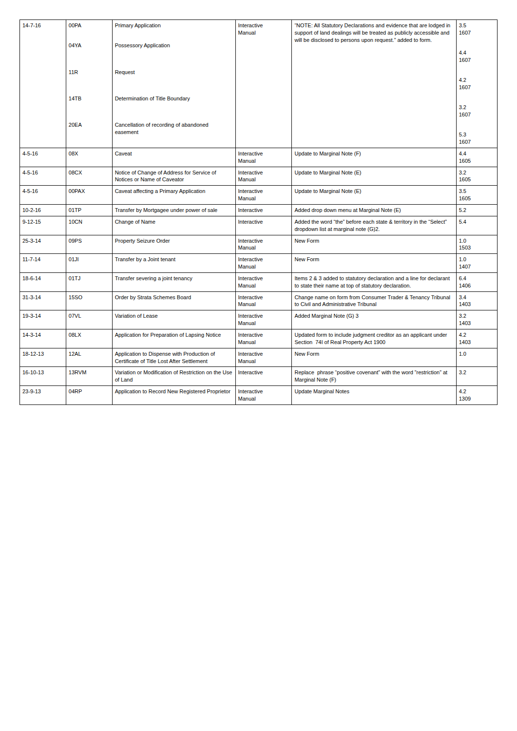| 14-7-16 | 00PA 04YA 11R 14TB 20EA | Primary Application Possessory Application Request Determination of Title Boundary Cancellation of recording of abandoned easement | Interactive Manual | “NOTE: All Statutory Declarations and evidence that are lodged in support of land dealings will be treated as publicly accessible and will be disclosed to persons upon request.” added to form. | 3.5 1607 4.4 1607 4.2 1607 3.2 1607 5.3 1607 |
| 4-5-16 | 08X | Caveat | Interactive Manual | Update to Marginal Note (F) | 4.4 1605 |
| 4-5-16 | 08CX | Notice of Change of Address for Service of Notices or Name of Caveator | Interactive Manual | Update to Marginal Note (E) | 3.2 1605 |
| 4-5-16 | 00PAX | Caveat affecting a Primary Application | Interactive Manual | Update to Marginal Note (E) | 3.5 1605 |
| 10-2-16 | 01TP | Transfer by Mortgagee under power of sale | Interactive | Added drop down menu at Marginal Note (E) | 5.2 |
| 9-12-15 | 10CN | Change of Name | Interactive | Added the word “the” before each state & territory in the “Select” dropdown list at marginal note (G)2. | 5.4 |
| 25-3-14 | 09PS | Property Seizure Order | Interactive Manual | New Form | 1.0 1503 |
| 11-7-14 | 01JI | Transfer by a Joint tenant | Interactive Manual | New Form | 1.0 1407 |
| 18-6-14 | 01TJ | Transfer severing a joint tenancy | Interactive Manual | Items 2 & 3 added to statutory declaration and a line for declarant to state their name at top of statutory declaration. | 6.4 1406 |
| 31-3-14 | 15SO | Order by Strata Schemes Board | Interactive Manual | Change name on form from Consumer Trader & Tenancy Tribunal to Civil and Administrative Tribunal | 3.4 1403 |
| 19-3-14 | 07VL | Variation of Lease | Interactive Manual | Added Marginal Note (G) 3 | 3.2 1403 |
| 14-3-14 | 08LX | Application for Preparation of Lapsing Notice | Interactive Manual | Updated form to include judgment creditor as an applicant under Section 74I of Real Property Act 1900 | 4.2 1403 |
| 18-12-13 | 12AL | Application to Dispense with Production of Certificate of Title Lost After Settlement | Interactive Manual | New Form | 1.0 |
| 16-10-13 | 13RVM | Variation or Modification of Restriction on the Use of Land | Interactive | Replace phrase “positive covenant” with the word ”restriction” at Marginal Note (F) | 3.2 |
| 23-9-13 | 04RP | Application to Record New Registered Proprietor | Interactive Manual | Update Marginal Notes | 4.2 1309 |